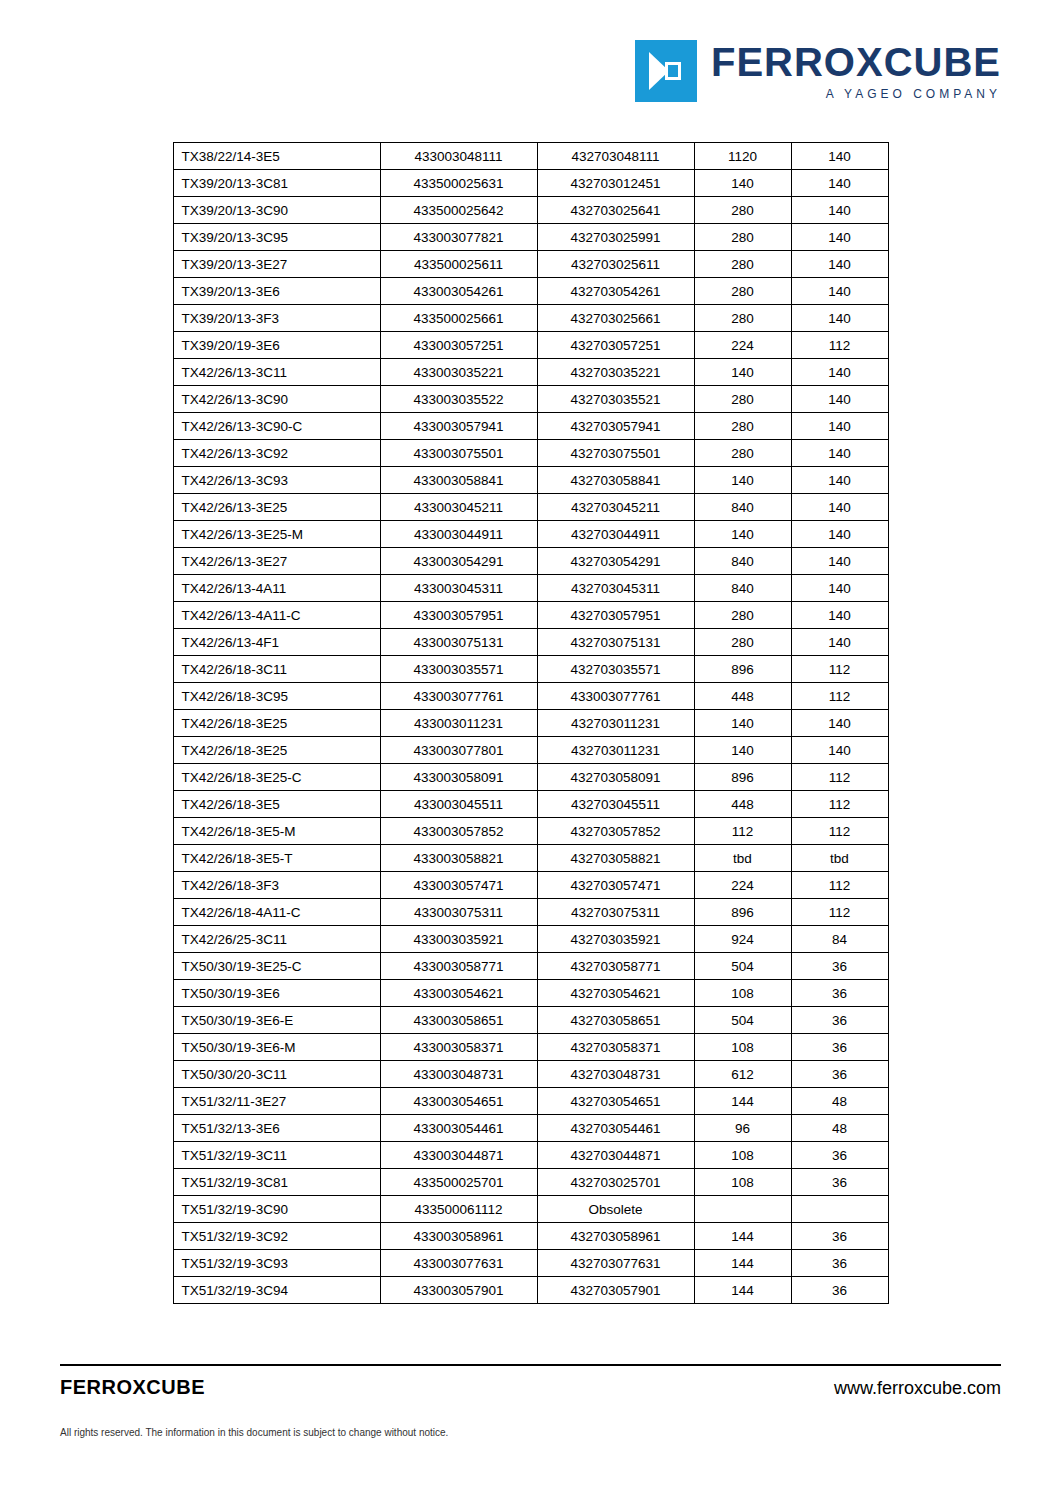FERROXCUBE
A YAGEO COMPANY
| TX38/22/14-3E5 | 433003048111 | 432703048111 | 1120 | 140 |
| TX39/20/13-3C81 | 433500025631 | 432703012451 | 140 | 140 |
| TX39/20/13-3C90 | 433500025642 | 432703025641 | 280 | 140 |
| TX39/20/13-3C95 | 433003077821 | 432703025991 | 280 | 140 |
| TX39/20/13-3E27 | 433500025611 | 432703025611 | 280 | 140 |
| TX39/20/13-3E6 | 433003054261 | 432703054261 | 280 | 140 |
| TX39/20/13-3F3 | 433500025661 | 432703025661 | 280 | 140 |
| TX39/20/19-3E6 | 433003057251 | 432703057251 | 224 | 112 |
| TX42/26/13-3C11 | 433003035221 | 432703035221 | 140 | 140 |
| TX42/26/13-3C90 | 433003035522 | 432703035521 | 280 | 140 |
| TX42/26/13-3C90-C | 433003057941 | 432703057941 | 280 | 140 |
| TX42/26/13-3C92 | 433003075501 | 432703075501 | 280 | 140 |
| TX42/26/13-3C93 | 433003058841 | 432703058841 | 140 | 140 |
| TX42/26/13-3E25 | 433003045211 | 432703045211 | 840 | 140 |
| TX42/26/13-3E25-M | 433003044911 | 432703044911 | 140 | 140 |
| TX42/26/13-3E27 | 433003054291 | 432703054291 | 840 | 140 |
| TX42/26/13-4A11 | 433003045311 | 432703045311 | 840 | 140 |
| TX42/26/13-4A11-C | 433003057951 | 432703057951 | 280 | 140 |
| TX42/26/13-4F1 | 433003075131 | 432703075131 | 280 | 140 |
| TX42/26/18-3C11 | 433003035571 | 432703035571 | 896 | 112 |
| TX42/26/18-3C95 | 433003077761 | 433003077761 | 448 | 112 |
| TX42/26/18-3E25 | 433003011231 | 432703011231 | 140 | 140 |
| TX42/26/18-3E25 | 433003077801 | 432703011231 | 140 | 140 |
| TX42/26/18-3E25-C | 433003058091 | 432703058091 | 896 | 112 |
| TX42/26/18-3E5 | 433003045511 | 432703045511 | 448 | 112 |
| TX42/26/18-3E5-M | 433003057852 | 432703057852 | 112 | 112 |
| TX42/26/18-3E5-T | 433003058821 | 432703058821 | tbd | tbd |
| TX42/26/18-3F3 | 433003057471 | 432703057471 | 224 | 112 |
| TX42/26/18-4A11-C | 433003075311 | 432703075311 | 896 | 112 |
| TX42/26/25-3C11 | 433003035921 | 432703035921 | 924 | 84 |
| TX50/30/19-3E25-C | 433003058771 | 432703058771 | 504 | 36 |
| TX50/30/19-3E6 | 433003054621 | 432703054621 | 108 | 36 |
| TX50/30/19-3E6-E | 433003058651 | 432703058651 | 504 | 36 |
| TX50/30/19-3E6-M | 433003058371 | 432703058371 | 108 | 36 |
| TX50/30/20-3C11 | 433003048731 | 432703048731 | 612 | 36 |
| TX51/32/11-3E27 | 433003054651 | 432703054651 | 144 | 48 |
| TX51/32/13-3E6 | 433003054461 | 432703054461 | 96 | 48 |
| TX51/32/19-3C11 | 433003044871 | 432703044871 | 108 | 36 |
| TX51/32/19-3C81 | 433500025701 | 432703025701 | 108 | 36 |
| TX51/32/19-3C90 | 433500061112 | Obsolete | | |
| TX51/32/19-3C92 | 433003058961 | 432703058961 | 144 | 36 |
| TX51/32/19-3C93 | 433003077631 | 432703077631 | 144 | 36 |
| TX51/32/19-3C94 | 433003057901 | 432703057901 | 144 | 36 |
FERROXCUBE
www.ferroxcube.com
All rights reserved. The information in this document is subject to change without notice.